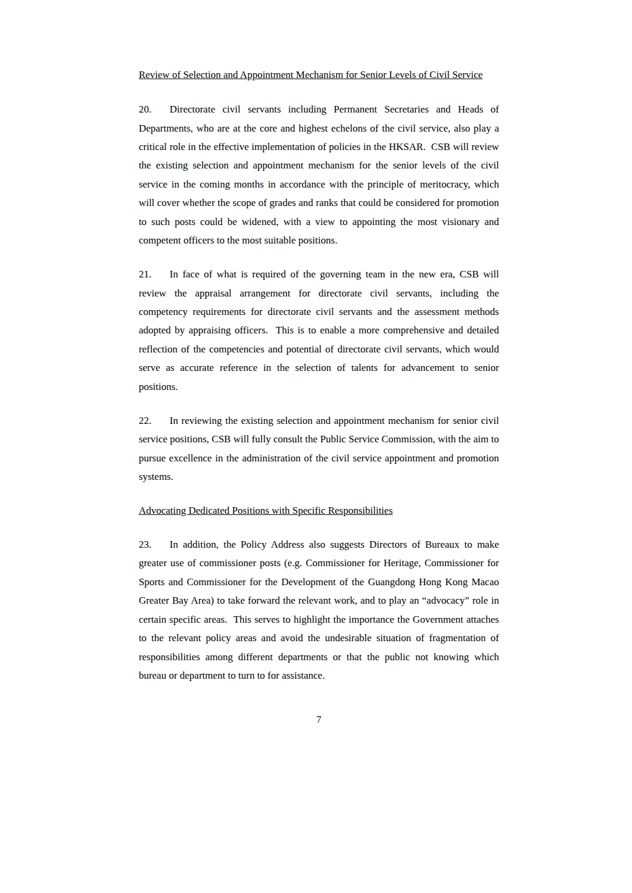Review of Selection and Appointment Mechanism for Senior Levels of Civil Service
20. Directorate civil servants including Permanent Secretaries and Heads of Departments, who are at the core and highest echelons of the civil service, also play a critical role in the effective implementation of policies in the HKSAR. CSB will review the existing selection and appointment mechanism for the senior levels of the civil service in the coming months in accordance with the principle of meritocracy, which will cover whether the scope of grades and ranks that could be considered for promotion to such posts could be widened, with a view to appointing the most visionary and competent officers to the most suitable positions.
21. In face of what is required of the governing team in the new era, CSB will review the appraisal arrangement for directorate civil servants, including the competency requirements for directorate civil servants and the assessment methods adopted by appraising officers. This is to enable a more comprehensive and detailed reflection of the competencies and potential of directorate civil servants, which would serve as accurate reference in the selection of talents for advancement to senior positions.
22. In reviewing the existing selection and appointment mechanism for senior civil service positions, CSB will fully consult the Public Service Commission, with the aim to pursue excellence in the administration of the civil service appointment and promotion systems.
Advocating Dedicated Positions with Specific Responsibilities
23. In addition, the Policy Address also suggests Directors of Bureaux to make greater use of commissioner posts (e.g. Commissioner for Heritage, Commissioner for Sports and Commissioner for the Development of the Guangdong Hong Kong Macao Greater Bay Area) to take forward the relevant work, and to play an “advocacy” role in certain specific areas. This serves to highlight the importance the Government attaches to the relevant policy areas and avoid the undesirable situation of fragmentation of responsibilities among different departments or that the public not knowing which bureau or department to turn to for assistance.
7